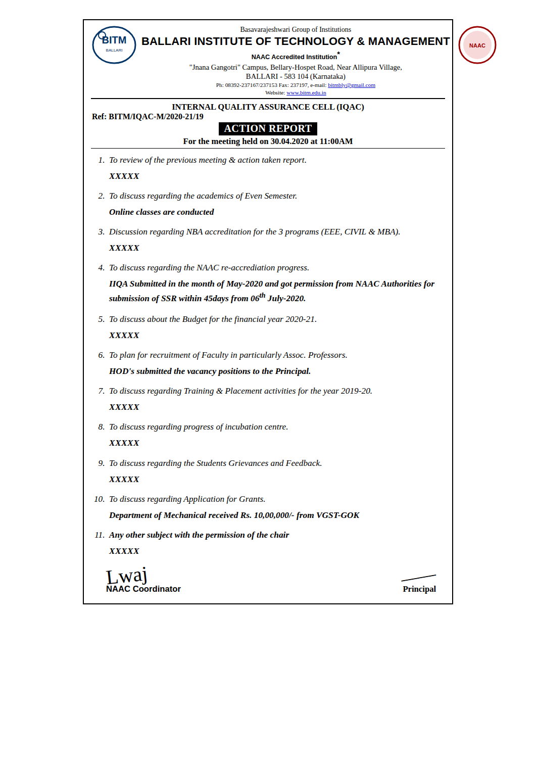Basavarajeshwari Group of Institutions
BALLARI INSTITUTE OF TECHNOLOGY & MANAGEMENT
NAAC Accredited Institution*
"Jnana Gangotri" Campus, Bellary-Hospet Road, Near Allipura Village,
BALLARI - 583 104 (Karnataka)
Ph: 08392-237167/237153 Fax: 237197, e-mail: bitmbly@gmail.com
Website: www.bitm.edu.in
INTERNAL QUALITY ASSURANCE CELL (IQAC)
Ref: BITM/IQAC-M/2020-21/19
ACTION REPORT
For the meeting held on 30.04.2020 at 11:00AM
To review of the previous meeting & action taken report.
XXXXX
To discuss regarding the academics of Even Semester.
Online classes are conducted
Discussion regarding NBA accreditation for the 3 programs (EEE, CIVIL & MBA).
XXXXX
To discuss regarding the NAAC re-accrediation progress.
IIQA Submitted in the month of May-2020 and got permission from NAAC Authorities for submission of SSR within 45days from 06th July-2020.
To discuss about the Budget for the financial year 2020-21.
XXXXX
To plan for recruitment of Faculty in particularly Assoc. Professors.
HOD's submitted the vacancy positions to the Principal.
To discuss regarding Training & Placement activities for the year 2019-20.
XXXXX
To discuss regarding progress of incubation centre.
XXXXX
To discuss regarding the Students Grievances and Feedback.
XXXXX
To discuss regarding Application for Grants.
Department of Mechanical received Rs. 10,00,000/- from VGST-GOK
Any other subject with the permission of the chair
XXXXX
Lwaj
NAAC Coordinator
——
Principal